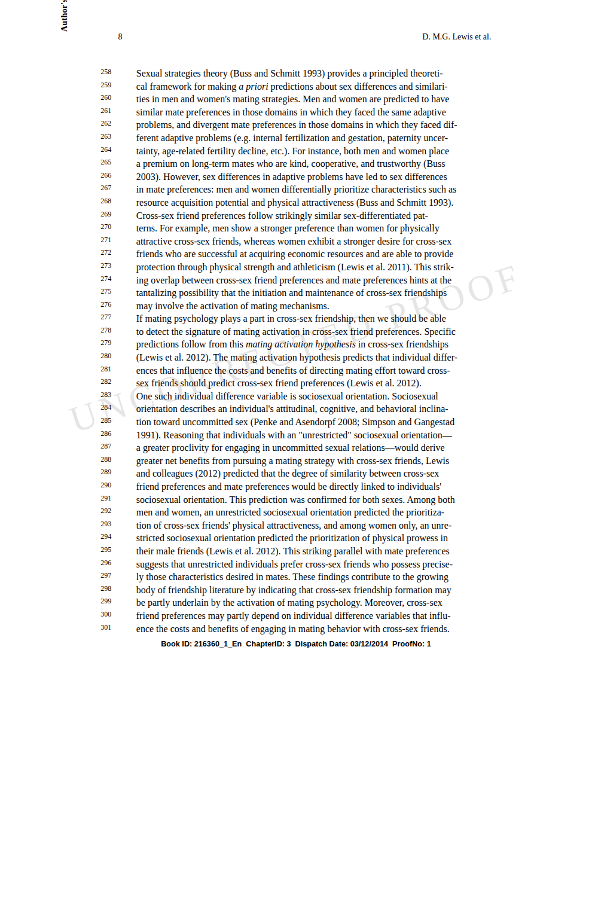Author's Proof!
8 D. M.G. Lewis et al.
UNCORRECTED PROOF
Sexual strategies theory (Buss and Schmitt 1993) provides a principled theoreti- cal framework for making a priori predictions about sex differences and similari- ties in men and women's mating strategies. Men and women are predicted to have similar mate preferences in those domains in which they faced the same adaptive problems, and divergent mate preferences in those domains in which they faced dif- ferent adaptive problems (e.g. internal fertilization and gestation, paternity uncer- tainty, age-related fertility decline, etc.). For instance, both men and women place a premium on long-term mates who are kind, cooperative, and trustworthy (Buss 2003). However, sex differences in adaptive problems have led to sex differences in mate preferences: men and women differentially prioritize characteristics such as resource acquisition potential and physical attractiveness (Buss and Schmitt 1993).
Cross-sex friend preferences follow strikingly similar sex-differentiated pat- terns. For example, men show a stronger preference than women for physically attractive cross-sex friends, whereas women exhibit a stronger desire for cross-sex friends who are successful at acquiring economic resources and are able to provide protection through physical strength and athleticism (Lewis et al. 2011). This strik- ing overlap between cross-sex friend preferences and mate preferences hints at the tantalizing possibility that the initiation and maintenance of cross-sex friendships may involve the activation of mating mechanisms.
If mating psychology plays a part in cross-sex friendship, then we should be able to detect the signature of mating activation in cross-sex friend preferences. Specific predictions follow from this mating activation hypothesis in cross-sex friendships (Lewis et al. 2012). The mating activation hypothesis predicts that individual differ- ences that influence the costs and benefits of directing mating effort toward cross- sex friends should predict cross-sex friend preferences (Lewis et al. 2012).
One such individual difference variable is sociosexual orientation. Sociosexual orientation describes an individual's attitudinal, cognitive, and behavioral inclina- tion toward uncommitted sex (Penke and Asendorpf 2008; Simpson and Gangestad 1991). Reasoning that individuals with an "unrestricted" sociosexual orientation— a greater proclivity for engaging in uncommitted sexual relations—would derive greater net benefits from pursuing a mating strategy with cross-sex friends, Lewis and colleagues (2012) predicted that the degree of similarity between cross-sex friend preferences and mate preferences would be directly linked to individuals' sociosexual orientation. This prediction was confirmed for both sexes. Among both men and women, an unrestricted sociosexual orientation predicted the prioritiza- tion of cross-sex friends' physical attractiveness, and among women only, an unre- stricted sociosexual orientation predicted the prioritization of physical prowess in their male friends (Lewis et al. 2012). This striking parallel with mate preferences suggests that unrestricted individuals prefer cross-sex friends who possess precise- ly those characteristics desired in mates. These findings contribute to the growing body of friendship literature by indicating that cross-sex friendship formation may be partly underlain by the activation of mating psychology. Moreover, cross-sex friend preferences may partly depend on individual difference variables that influ- ence the costs and benefits of engaging in mating behavior with cross-sex friends.
Book ID: 216360_1_En ChapterID: 3 Dispatch Date: 03/12/2014 ProofNo: 1